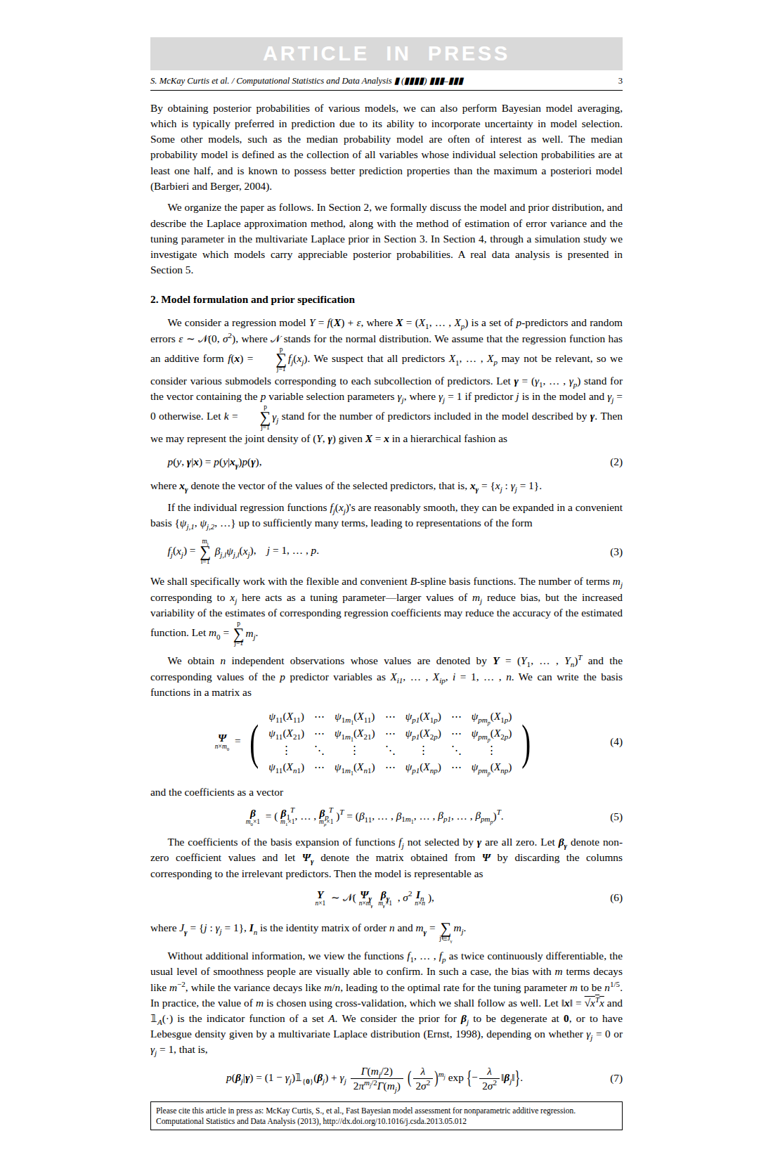ARTICLE IN PRESS
S. McKay Curtis et al. / Computational Statistics and Data Analysis ▮ (▮▮▮▮) ▮▮▮–▮▮▮ 3
By obtaining posterior probabilities of various models, we can also perform Bayesian model averaging, which is typically preferred in prediction due to its ability to incorporate uncertainty in model selection. Some other models, such as the median probability model are often of interest as well. The median probability model is defined as the collection of all variables whose individual selection probabilities are at least one half, and is known to possess better prediction properties than the maximum a posteriori model (Barbieri and Berger, 2004).
We organize the paper as follows. In Section 2, we formally discuss the model and prior distribution, and describe the Laplace approximation method, along with the method of estimation of error variance and the tuning parameter in the multivariate Laplace prior in Section 3. In Section 4, through a simulation study we investigate which models carry appreciable posterior probabilities. A real data analysis is presented in Section 5.
2. Model formulation and prior specification
We consider a regression model Y = f(X) + ε, where X = (X1, … , Xp) is a set of p-predictors and random errors ε ∼ 𝒩(0, σ2), where 𝒩 stands for the normal distribution. We assume that the regression function has an additive form f(x) = p∑j=1 fj(xj). We suspect that all predictors X1, … , Xp may not be relevant, so we consider various submodels corresponding to each subcollection of predictors. Let γ = (γ1, … , γp) stand for the vector containing the p variable selection parameters γj, where γj = 1 if predictor j is in the model and γj = 0 otherwise. Let k = p∑j=1 γj stand for the number of predictors included in the model described by γ. Then we may represent the joint density of (Y, γ) given X = x in a hierarchical fashion as
p(y, γ|x) = p(y|xγ)p(γ),
(2)
where xγ denote the vector of the values of the selected predictors, that is, xγ = {xj : γj = 1}.
If the individual regression functions fj(xj)'s are reasonably smooth, they can be expanded in a convenient basis {ψj,1, ψj,2, …} up to sufficiently many terms, leading to representations of the form
fj(xj) = mj∑l=1 βj,lψj,l(xj), j = 1, … , p.
(3)
We shall specifically work with the flexible and convenient B-spline basis functions. The number of terms mj corresponding to xj here acts as a tuning parameter—larger values of mj reduce bias, but the increased variability of the estimates of corresponding regression coefficients may reduce the accuracy of the estimated function. Let m0 = p∑j=1 mj.
We obtain n independent observations whose values are denoted by Y = (Y1, … , Yn)T and the corresponding values of the p predictor variables as Xi1, … , Xip, i = 1, … , n. We can write the basis functions in a matrix as
Ψn×m0 = (
| ψ 11 ( X 11 ) | ⋯ | ψ 1 m 1 ( X 11 ) | ⋯ | ψ p1 ( X 1 p ) | ⋯ | ψ pm p ( X 1 p ) |
| ψ 11 ( X 21 ) | ⋯ | ψ 1 m 1 ( X 21 ) | ⋯ | ψ p1 ( X 2 p ) | ⋯ | ψ pm p ( X 2 p ) |
| ⋮ | ⋱ | ⋮ | ⋱ | ⋮ | ⋱ | ⋮ |
| ψ 11 ( X n 1 ) | ⋯ | ψ 1 m 1 ( X n 1 ) | ⋯ | ψ p1 ( X np ) | ⋯ | ψ pm p ( X np ) |
)
(4)
and the coefficients as a vector
βm0×1 = ( β1T m1×1, … , βpT mp×1 )T = (β11, … , β1m1, … , βp1, … , βpmp)T.
(5)
The coefficients of the basis expansion of functions fj not selected by γ are all zero. Let βγ denote non-zero coefficient values and let Ψγ denote the matrix obtained from Ψ by discarding the columns corresponding to the irrelevant predictors. Then the model is representable as
Yn×1 ∼ 𝒩( Ψγ n×mγ βγ mγ×1 , σ2 In n×n ),
(6)
where Jγ = {j : γj = 1}, In is the identity matrix of order n and mγ = ∑j∈Jγ mj.
Without additional information, we view the functions f1, … , fp as twice continuously differentiable, the usual level of smoothness people are visually able to confirm. In such a case, the bias with m terms decays like m−2, while the variance decays like m/n, leading to the optimal rate for the tuning parameter m to be n1/5. In practice, the value of m is chosen using cross-validation, which we shall follow as well. Let ‖x‖ = √xTx and 𝟙A(·) is the indicator function of a set A. We consider the prior for βj to be degenerate at 0, or to have Lebesgue density given by a multivariate Laplace distribution (Ernst, 1998), depending on whether γj = 0 or γj = 1, that is,
p(βj|γ) = (1 − γj)𝟙{0}(βj) + γj Γ(mj/2) 2πmj/2Γ(mj) (λ 2σ2)mj exp {−λ 2σ2‖βj‖}.
(7)
Please cite this article in press as: McKay Curtis, S., et al., Fast Bayesian model assessment for nonparametric additive regression. Computational Statistics and Data Analysis (2013), http://dx.doi.org/10.1016/j.csda.2013.05.012